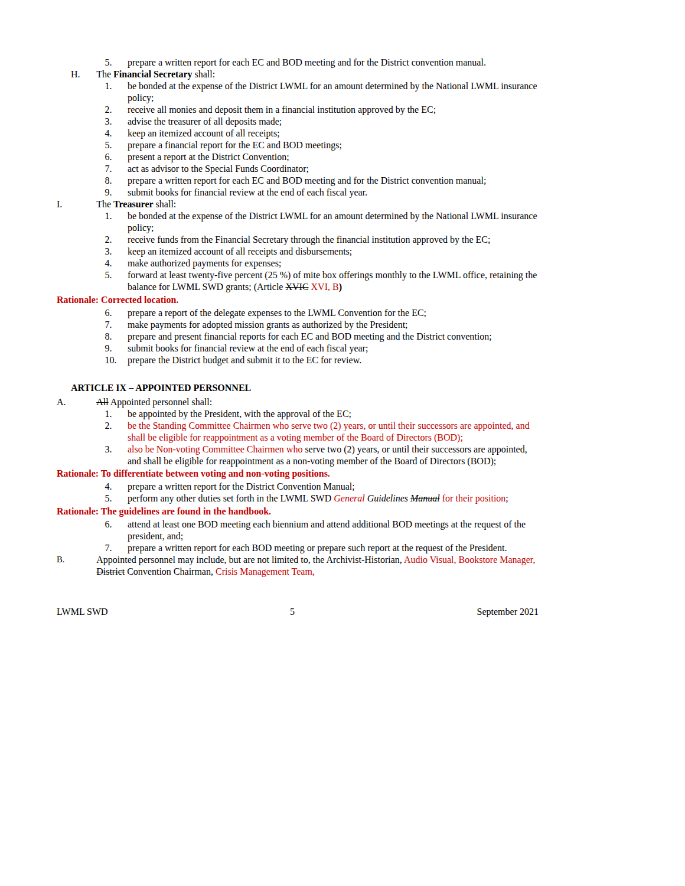5. prepare a written report for each EC and BOD meeting and for the District convention manual.
H. The Financial Secretary shall:
1. be bonded at the expense of the District LWML for an amount determined by the National LWML insurance policy;
2. receive all monies and deposit them in a financial institution approved by the EC;
3. advise the treasurer of all deposits made;
4. keep an itemized account of all receipts;
5. prepare a financial report for the EC and BOD meetings;
6. present a report at the District Convention;
7. act as advisor to the Special Funds Coordinator;
8. prepare a written report for each EC and BOD meeting and for the District convention manual;
9. submit books for financial review at the end of each fiscal year.
I. The Treasurer shall:
1. be bonded at the expense of the District LWML for an amount determined by the National LWML insurance policy;
2. receive funds from the Financial Secretary through the financial institution approved by the EC;
3. keep an itemized account of all receipts and disbursements;
4. make authorized payments for expenses;
5. forward at least twenty-five percent (25 %) of mite box offerings monthly to the LWML office, retaining the balance for LWML SWD grants; (Article XVIC XVI, B)
Rationale: Corrected location.
6. prepare a report of the delegate expenses to the LWML Convention for the EC;
7. make payments for adopted mission grants as authorized by the President;
8. prepare and present financial reports for each EC and BOD meeting and the District convention;
9. submit books for financial review at the end of each fiscal year;
10. prepare the District budget and submit it to the EC for review.
Article IX – Appointed Personnel
A. All Appointed personnel shall:
1. be appointed by the President, with the approval of the EC;
2. be the Standing Committee Chairmen who serve two (2) years, or until their successors are appointed, and shall be eligible for reappointment as a voting member of the Board of Directors (BOD);
3. also be Non-voting Committee Chairmen who serve two (2) years, or until their successors are appointed, and shall be eligible for reappointment as a non-voting member of the Board of Directors (BOD);
Rationale: To differentiate between voting and non-voting positions.
4. prepare a written report for the District Convention Manual;
5. perform any other duties set forth in the LWML SWD General Guidelines Manual for their position;
Rationale: The guidelines are found in the handbook.
6. attend at least one BOD meeting each biennium and attend additional BOD meetings at the request of the president, and;
7. prepare a written report for each BOD meeting or prepare such report at the request of the President.
B. Appointed personnel may include, but are not limited to, the Archivist-Historian, Audio Visual, Bookstore Manager, District Convention Chairman, Crisis Management Team,
LWML SWD 5 September 2021